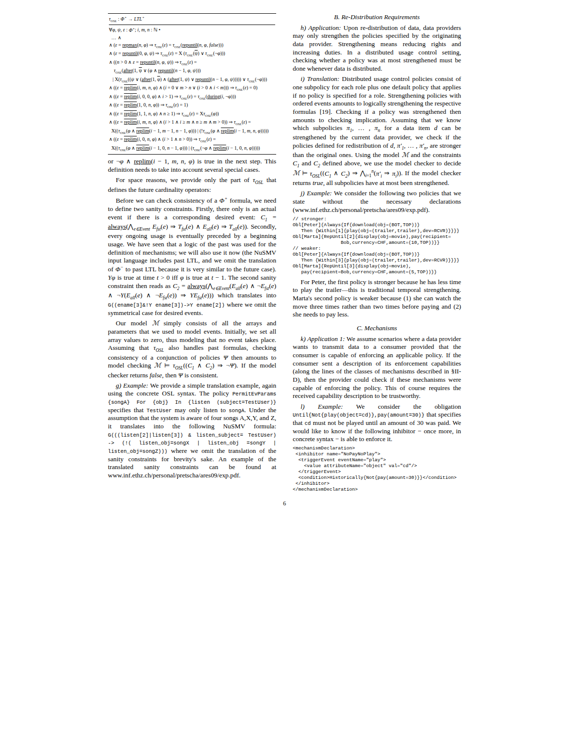τOSL : Φ+ → LTL+
∀φ, ψ, ε : Φ+; i, m, n : ℕ •
… ∧
∧ (ε = repmax(n, φ) ⇒ τOSL(ε) = τOSL(repuntil(n, φ, false)))
∧ (ε = repuntil(0, φ, ψ) ⇒ τOSL(ε) = X (τOSL(ψ) ∨ τOSL(¬φ)))
∧ ((n > 0 ∧ ε = repuntil(n, φ, ψ)) ⇒ τOSL(ε) =
τOSL(after(1, ψ ∨ (φ ∧ repuntil(n − 1, φ, ψ)))
| X(τOSL((ψ ∨ (after(1, φ) ∧ (after(1, ψ) ∨ repuntil(n − 1, φ, ψ))))) ∨ τOSL(¬φ)))
∧ ((ε = replim(i, m, n, φ) ∧ (i = 0 ∨ m > n ∨ (i > 0 ∧ i < m))) ⇒ τOSL(ε) = 0)
∧ ((ε = replim(i, 0, 0, φ) ∧ i > 1) ⇒ τOSL(ε) = τOSL(during(i, ¬φ)))
∧ ((ε = replim(1, 0, n, φ)) ⇒ τOSL(ε) = 1)
∧ ((ε = replim(1, 1, n, φ) ∧ n ≥ 1) ⇒ τOSL(ε) = XτOSL(φ))
∧ ((ε = replim(i, m, n, φ) ∧ (i > 1 ∧ i ≥ m ∧ n ≥ m ∧ m > 0)) ⇒ τOSL(ε) =
X((τOSL(φ ∧ replim(i − 1, m − 1, n − 1, φ))) | (!τOSL(φ ∧ replim(i − 1, m, n, φ)))))
∧ ((ε = replim(i, 0, n, φ) ∧ (i > 1 ∧ n > 0)) ⇒ τOSL(ε) =
X((τOSL(φ ∧ replim(i − 1, 0, n − 1, φ))) | (τOSL(¬φ ∧ replim(i − 1, 0, n, φ)))))
or ¬φ ∧ replim(i − 1, m, n, φ) is true in the next step. This definition needs to take into account several special cases.
For space reasons, we provide only the part of τOSL that defines the future cardinality operators:
Before we can check consistency of a Φ+ formula, we need to define two sanity constraints. Firstly, there only is an actual event if there is a corresponding desired event: C1 = always(⋀e∈Event Efst(e) ⇒ Tfst(e) ∧ Eall(e) ⇒ Tall(e)). Secondly, every ongoing usage is eventually preceded by a beginning usage. We have seen that a logic of the past was used for the definition of mechanisms; we will also use it now (the NuSMV input language includes past LTL, and we omit the translation of Φ− to past LTL because it is very similar to the future case). Yφ is true at time t > 0 iff φ is true at t − 1. The second sanity constraint then reads as C2 = always(⋀e∈Event(Eall(e) ∧ ¬Efst(e) ∧ ¬Y(Eall(e) ∧ ¬Efst(e)) ⇒ YEfst(e))) which translates into G((ename[3]&!Y ename[3])->Y ename[2]) where we omit the symmetrical case for desired events.
Our model ℳ simply consists of all the arrays and parameters that we used to model events. Initially, we set all array values to zero, thus modeling that no event takes place. Assuming that τOSL also handles past formulas, checking consistency of a conjunction of policies Ψ then amounts to model checking ℳ ⊨ τOSL((C1 ∧ C2) ⇒ ¬Ψ). If the model checker returns false, then Ψ is consistent.
g) Example: We provide a simple translation example, again using the concrete OSL syntax. The policy PermitEvParams {songA} For {obj} In {listen (subject=TestUser)} specifies that TestUser may only listen to songA. Under the assumption that the system is aware of four songs A,X,Y, and Z, it translates into the following NuSMV formula: G(((listen[2]|listen[3]) & listen_subject= TestUser) -> (!( listen_obj=songX | listen_obj =songY | listen_obj=songZ))) where we omit the translation of the sanity constraints for brevity's sake. An example of the translated sanity constraints can be found at www.inf.ethz.ch/personal/pretscha/ares09/exp.pdf.
B. Re-Distribution Requirements
h) Application: Upon re-distribution of data, data providers may only strengthen the policies specified by the originating data provider. Strengthening means reducing rights and increasing duties. In a distributed usage control setting, checking whether a policy was at most strengthened must be done whenever data is distributed.
i) Translation: Distributed usage control policies consist of one subpolicy for each role plus one default policy that applies if no policy is specified for a role. Strengthening policies with ordered events amounts to logically strengthening the respective formulas [19]. Checking if a policy was strengthened then amounts to checking implication. Assuming that we know which subpolicies π1, … , πn for a data item d can be strengthened by the current data provider, we check if the policies defined for redistribution of d, π′1, … , π′n, are stronger than the original ones. Using the model ℳ and the constraints C1 and C2 defined above, we use the model checker to decide ℳ ⊨ τOSL((C1 ∧ C2) ⇒ ⋀i=1n(π′i ⇒ πi)). If the model checker returns true, all subpolicies have at most been strengthened.
j) Example: We consider the following two policies that we state without the necessary declarations (www.inf.ethz.ch/personal/pretscha/ares09/exp.pdf).
// stronger:
Obl[Peter]{Always{If{download(obj=(BOT,TOP))}
   Then {Within[1]{play(obj=(trailer,trailer),dev=RCVR)}}}}
Obl[Marta]{RepUntil[2]{display(obj=movie),pay(recipient=
                 Bob,currency=CHF,amount=(10,TOP))}}
// weaker:
Obl[Peter]{Always{If{download(obj=(BOT,TOP))}
   Then {Within[3]{play(obj=(trailer,trailer),dev=RCVR)}}}}
Obl[Marta]{RepUntil[3]{display(obj=movie),
   pay(recipient=Bob,currency=CHF,amount=(5,TOP))}}
For Peter, the first policy is stronger because he has less time to play the trailer—this is traditional temporal strengthening. Marta's second policy is weaker because (1) she can watch the move three times rather than two times before paying and (2) she needs to pay less.
C. Mechanisms
k) Application 1: We assume scenarios where a data provider wants to transmit data to a consumer provided that the consumer is capable of enforcing an applicable policy. If the consumer sent a description of its enforcement capabilities (along the lines of the classes of mechanisms described in §II-D), then the provider could check if these mechanisms were capable of enforcing the policy. This of course requires the received capability description to be trustworthy.
l) Example: We consider the obligation Until{Not{play(object=cd)},pay(amount=30)} that specifies that cd must not be played until an amount of 30 was paid. We would like to know if the following inhibitor − once more, in concrete syntax − is able to enforce it.
<mechanismDeclaration>
 <inhibitor name="NoPayNoPlay">
  <triggerEvent eventName="play">
    <value attributeName="object" val="cd"/>
  </triggerEvent>
  <condition>Historically{Not{pay(amount=30)}}</condition>
 </inhibitor>
</mechanismDeclaration>
6